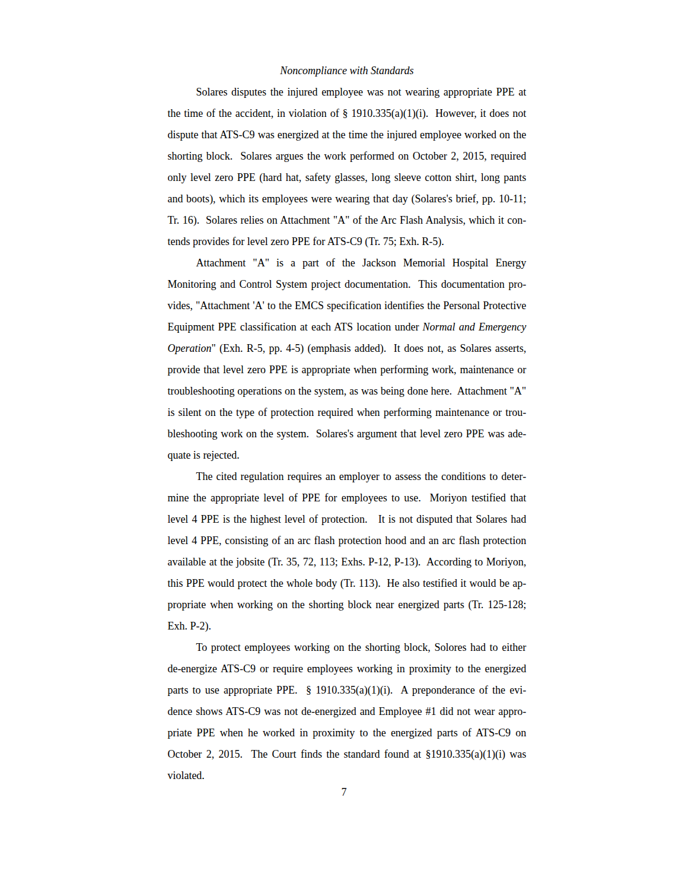Noncompliance with Standards
Solares disputes the injured employee was not wearing appropriate PPE at the time of the accident, in violation of § 1910.335(a)(1)(i). However, it does not dispute that ATS-C9 was energized at the time the injured employee worked on the shorting block. Solares argues the work performed on October 2, 2015, required only level zero PPE (hard hat, safety glasses, long sleeve cotton shirt, long pants and boots), which its employees were wearing that day (Solares's brief, pp. 10-11; Tr. 16). Solares relies on Attachment "A" of the Arc Flash Analysis, which it contends provides for level zero PPE for ATS-C9 (Tr. 75; Exh. R-5).
Attachment "A" is a part of the Jackson Memorial Hospital Energy Monitoring and Control System project documentation. This documentation provides, "Attachment 'A' to the EMCS specification identifies the Personal Protective Equipment PPE classification at each ATS location under Normal and Emergency Operation" (Exh. R-5, pp. 4-5) (emphasis added). It does not, as Solares asserts, provide that level zero PPE is appropriate when performing work, maintenance or troubleshooting operations on the system, as was being done here. Attachment "A" is silent on the type of protection required when performing maintenance or troubleshooting work on the system. Solares's argument that level zero PPE was adequate is rejected.
The cited regulation requires an employer to assess the conditions to determine the appropriate level of PPE for employees to use. Moriyon testified that level 4 PPE is the highest level of protection. It is not disputed that Solares had level 4 PPE, consisting of an arc flash protection hood and an arc flash protection available at the jobsite (Tr. 35, 72, 113; Exhs. P-12, P-13). According to Moriyon, this PPE would protect the whole body (Tr. 113). He also testified it would be appropriate when working on the shorting block near energized parts (Tr. 125-128; Exh. P-2).
To protect employees working on the shorting block, Solores had to either de-energize ATS-C9 or require employees working in proximity to the energized parts to use appropriate PPE. § 1910.335(a)(1)(i). A preponderance of the evidence shows ATS-C9 was not de-energized and Employee #1 did not wear appropriate PPE when he worked in proximity to the energized parts of ATS-C9 on October 2, 2015. The Court finds the standard found at §1910.335(a)(1)(i) was violated.
7